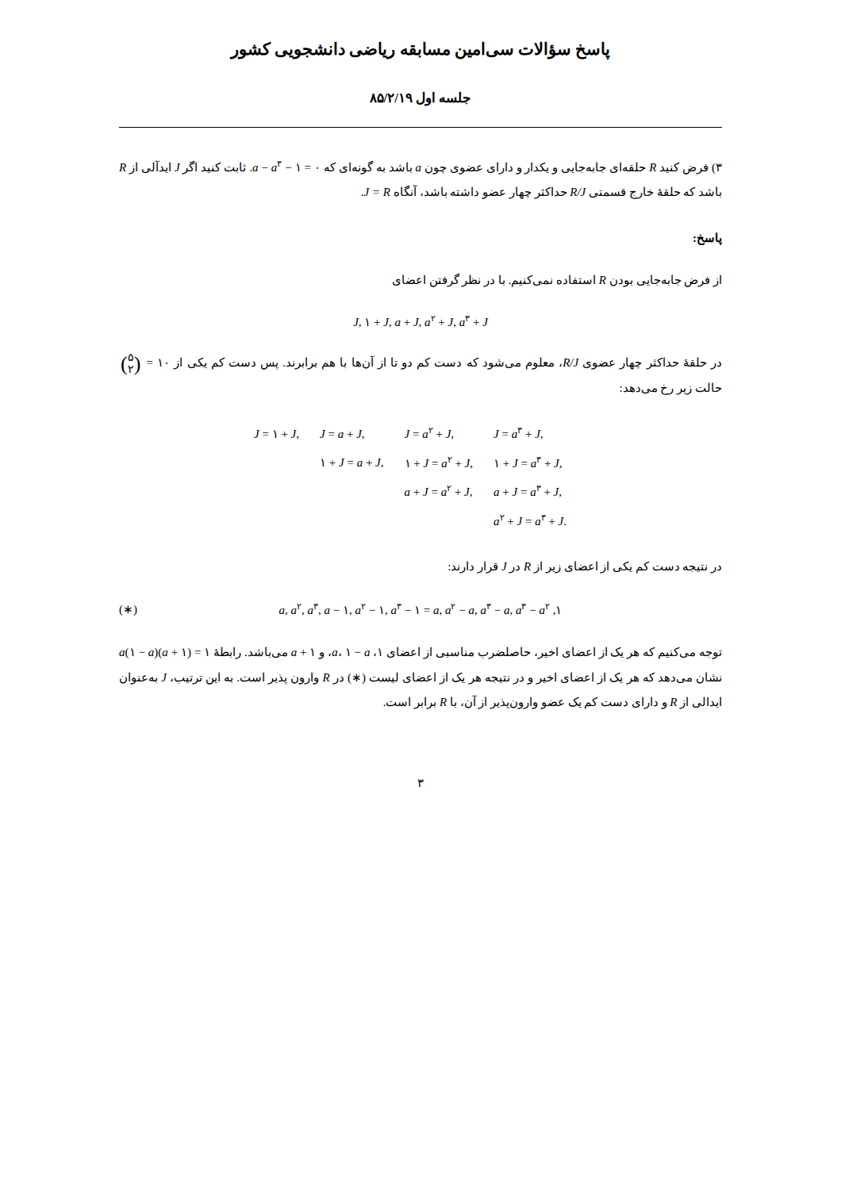پاسخ سؤالات سی‌امین مسابقه ریاضی دانشجویی کشور
جلسه اول ۸۵/۲/۱۹
۳) فرض کنید R حلقه‌ای جابه‌جایی و یکدار و دارای عضوی چون a باشد به گونه‌ای که ۰ = ۱ − a − a۳. ثابت کنید اگر J ایدآلی از R باشد که حلقهٔ خارج قسمتی R/J حداکثر چهار عضو داشته باشد، آنگاه J = R.
پاسخ:
از فرض جابه‌جایی بودن R استفاده نمی‌کنیم. با در نظر گرفتن اعضای
J, ۱ + J, a + J, a۲ + J, a۳ + J
در حلقهٔ حداکثر چهار عضوی R/J، معلوم می‌شود که دست کم دو تا از آن‌ها با هم برابرند. پس دست کم یکی از ۱۰ = (۵۲) حالت زیر رخ می‌دهد:
| J = ۱ + J , | J = a + J , | J = a ۲ + J , | J = a ۳ + J , |
| | ۱ + J = a + J , | ۱ + J = a ۲ + J , | ۱ + J = a ۳ + J , |
| | | a + J = a ۲ + J , | a + J = a ۳ + J , |
| | | | a ۲ + J = a ۳ + J . |
در نتیجه دست کم یکی از اعضای زیر از R در J قرار دارند:
(∗) ۱, a, a۲, a۳, a − ۱, a۲ − ۱, a۳ − ۱ = a, a۲ − a, a۳ − a, a۳ − a۲
توجه می‌کنیم که هر یک از اعضای اخیر، حاصلضرب مناسبی از اعضای ۱، a، ۱ − a، و a + ۱ می‌باشد. رابطهٔ ۱ = (۱ + a)(۱ − a)a نشان می‌دهد که هر یک از اعضای اخیر و در نتیجه هر یک از اعضای لیست (∗) در R وارون پذیر است. به این ترتیب، J به‌عنوان ایدالی از R و دارای دست کم یک عضو وارون‌پذیر از آن، با R برابر است.
۳